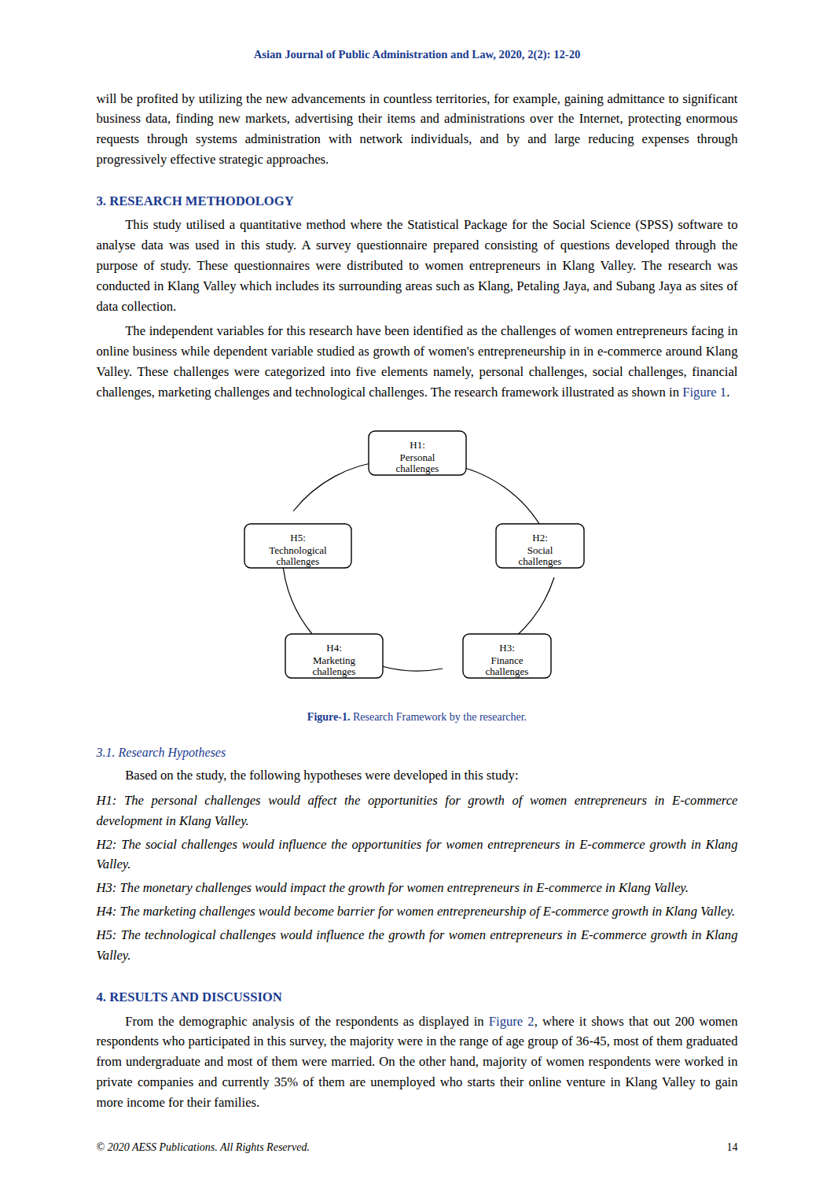Asian Journal of Public Administration and Law, 2020, 2(2): 12-20
will be profited by utilizing the new advancements in countless territories, for example, gaining admittance to significant business data, finding new markets, advertising their items and administrations over the Internet, protecting enormous requests through systems administration with network individuals, and by and large reducing expenses through progressively effective strategic approaches.
3. RESEARCH METHODOLOGY
This study utilised a quantitative method where the Statistical Package for the Social Science (SPSS) software to analyse data was used in this study. A survey questionnaire prepared consisting of questions developed through the purpose of study. These questionnaires were distributed to women entrepreneurs in Klang Valley. The research was conducted in Klang Valley which includes its surrounding areas such as Klang, Petaling Jaya, and Subang Jaya as sites of data collection.
The independent variables for this research have been identified as the challenges of women entrepreneurs facing in online business while dependent variable studied as growth of women's entrepreneurship in in e-commerce around Klang Valley. These challenges were categorized into five elements namely, personal challenges, social challenges, financial challenges, marketing challenges and technological challenges. The research framework illustrated as shown in Figure 1.
H1: Personal challenges H2: Social challenges H3: Finance challenges H4: Marketing challenges H5: Technological challenges
Figure-1. Research Framework by the researcher.
3.1. Research Hypotheses
Based on the study, the following hypotheses were developed in this study:
H1: The personal challenges would affect the opportunities for growth of women entrepreneurs in E-commerce development in Klang Valley.
H2: The social challenges would influence the opportunities for women entrepreneurs in E-commerce growth in Klang Valley.
H3: The monetary challenges would impact the growth for women entrepreneurs in E-commerce in Klang Valley.
H4: The marketing challenges would become barrier for women entrepreneurship of E-commerce growth in Klang Valley.
H5: The technological challenges would influence the growth for women entrepreneurs in E-commerce growth in Klang Valley.
4. RESULTS AND DISCUSSION
From the demographic analysis of the respondents as displayed in Figure 2, where it shows that out 200 women respondents who participated in this survey, the majority were in the range of age group of 36-45, most of them graduated from undergraduate and most of them were married. On the other hand, majority of women respondents were worked in private companies and currently 35% of them are unemployed who starts their online venture in Klang Valley to gain more income for their families.
© 2020 AESS Publications. All Rights Reserved. 14